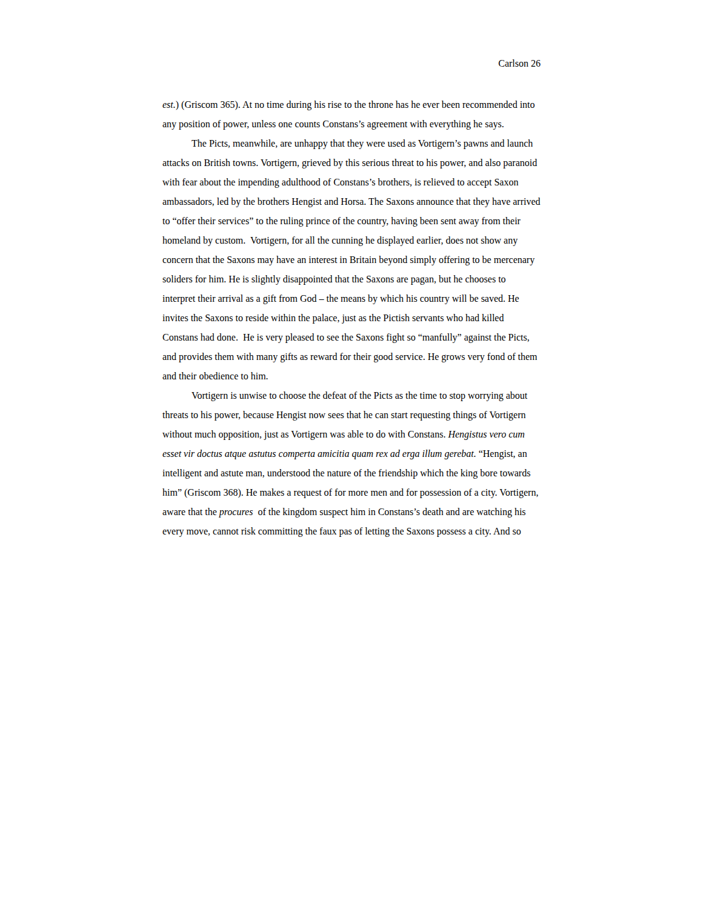Carlson 26
est.) (Griscom 365). At no time during his rise to the throne has he ever been recommended into any position of power, unless one counts Constans’s agreement with everything he says.
The Picts, meanwhile, are unhappy that they were used as Vortigern’s pawns and launch attacks on British towns. Vortigern, grieved by this serious threat to his power, and also paranoid with fear about the impending adulthood of Constans’s brothers, is relieved to accept Saxon ambassadors, led by the brothers Hengist and Horsa. The Saxons announce that they have arrived to “offer their services” to the ruling prince of the country, having been sent away from their homeland by custom. Vortigern, for all the cunning he displayed earlier, does not show any concern that the Saxons may have an interest in Britain beyond simply offering to be mercenary soliders for him. He is slightly disappointed that the Saxons are pagan, but he chooses to interpret their arrival as a gift from God – the means by which his country will be saved. He invites the Saxons to reside within the palace, just as the Pictish servants who had killed Constans had done. He is very pleased to see the Saxons fight so “manfully” against the Picts, and provides them with many gifts as reward for their good service. He grows very fond of them and their obedience to him.
Vortigern is unwise to choose the defeat of the Picts as the time to stop worrying about threats to his power, because Hengist now sees that he can start requesting things of Vortigern without much opposition, just as Vortigern was able to do with Constans. Hengistus vero cum esset vir doctus atque astutus comperta amicitia quam rex ad erga illum gerebat. “Hengist, an intelligent and astute man, understood the nature of the friendship which the king bore towards him” (Griscom 368). He makes a request of for more men and for possession of a city. Vortigern, aware that the procures of the kingdom suspect him in Constans’s death and are watching his every move, cannot risk committing the faux pas of letting the Saxons possess a city. And so